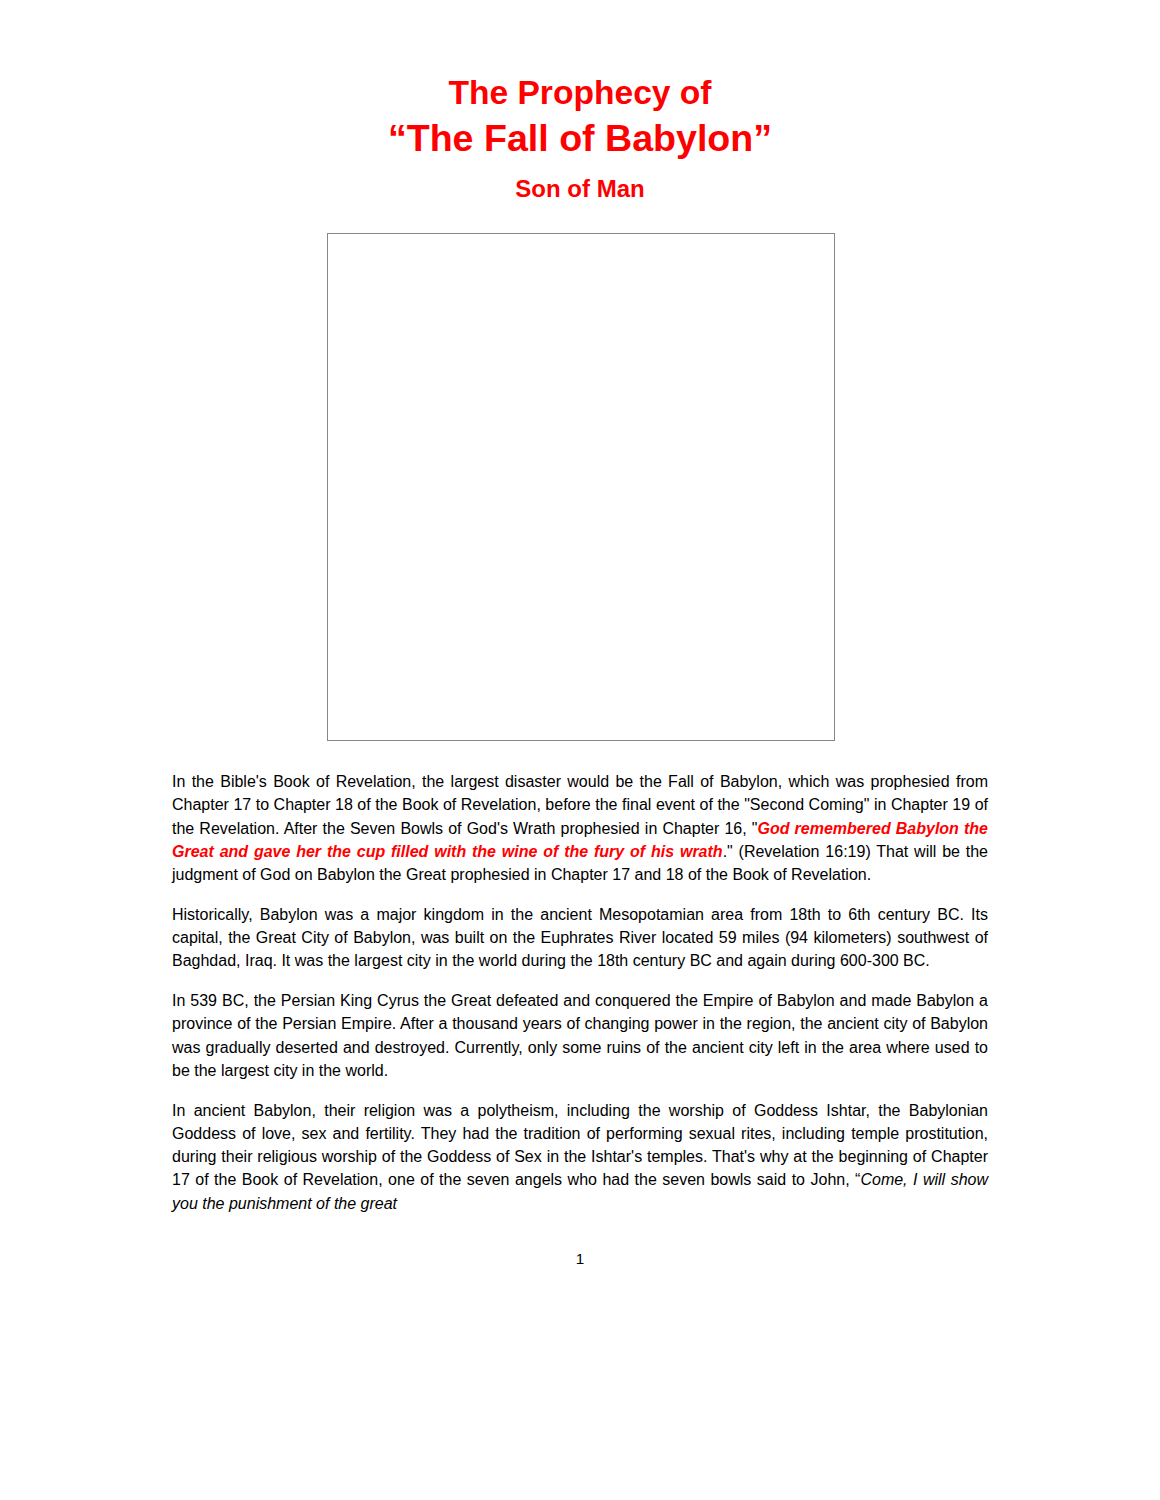The Prophecy of
“The Fall of Babylon”
Son of Man
In the Bible's Book of Revelation, the largest disaster would be the Fall of Babylon, which was prophesied from Chapter 17 to Chapter 18 of the Book of Revelation, before the final event of the "Second Coming" in Chapter 19 of the Revelation. After the Seven Bowls of God's Wrath prophesied in Chapter 16, "God remembered Babylon the Great and gave her the cup filled with the wine of the fury of his wrath." (Revelation 16:19) That will be the judgment of God on Babylon the Great prophesied in Chapter 17 and 18 of the Book of Revelation.
Historically, Babylon was a major kingdom in the ancient Mesopotamian area from 18th to 6th century BC. Its capital, the Great City of Babylon, was built on the Euphrates River located 59 miles (94 kilometers) southwest of Baghdad, Iraq. It was the largest city in the world during the 18th century BC and again during 600-300 BC.
In 539 BC, the Persian King Cyrus the Great defeated and conquered the Empire of Babylon and made Babylon a province of the Persian Empire. After a thousand years of changing power in the region, the ancient city of Babylon was gradually deserted and destroyed. Currently, only some ruins of the ancient city left in the area where used to be the largest city in the world.
In ancient Babylon, their religion was a polytheism, including the worship of Goddess Ishtar, the Babylonian Goddess of love, sex and fertility. They had the tradition of performing sexual rites, including temple prostitution, during their religious worship of the Goddess of Sex in the Ishtar's temples. That's why at the beginning of Chapter 17 of the Book of Revelation, one of the seven angels who had the seven bowls said to John, “Come, I will show you the punishment of the great
1